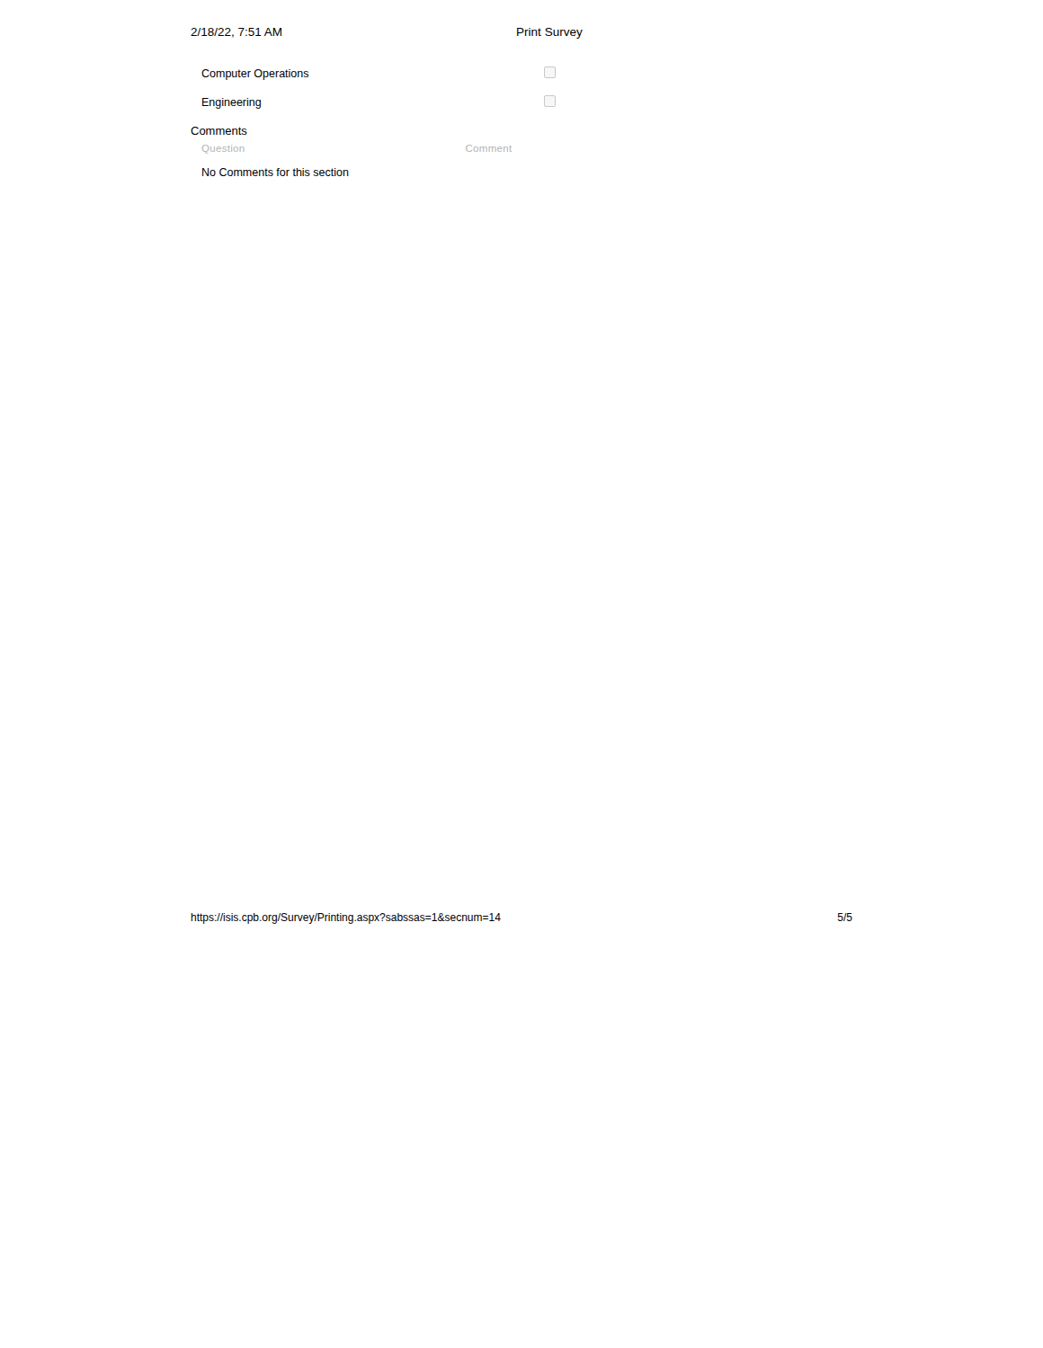2/18/22, 7:51 AM
Print Survey
Computer Operations
Engineering
Comments
Question Comment
No Comments for this section
https://isis.cpb.org/Survey/Printing.aspx?sabssas=1&secnum=14 5/5